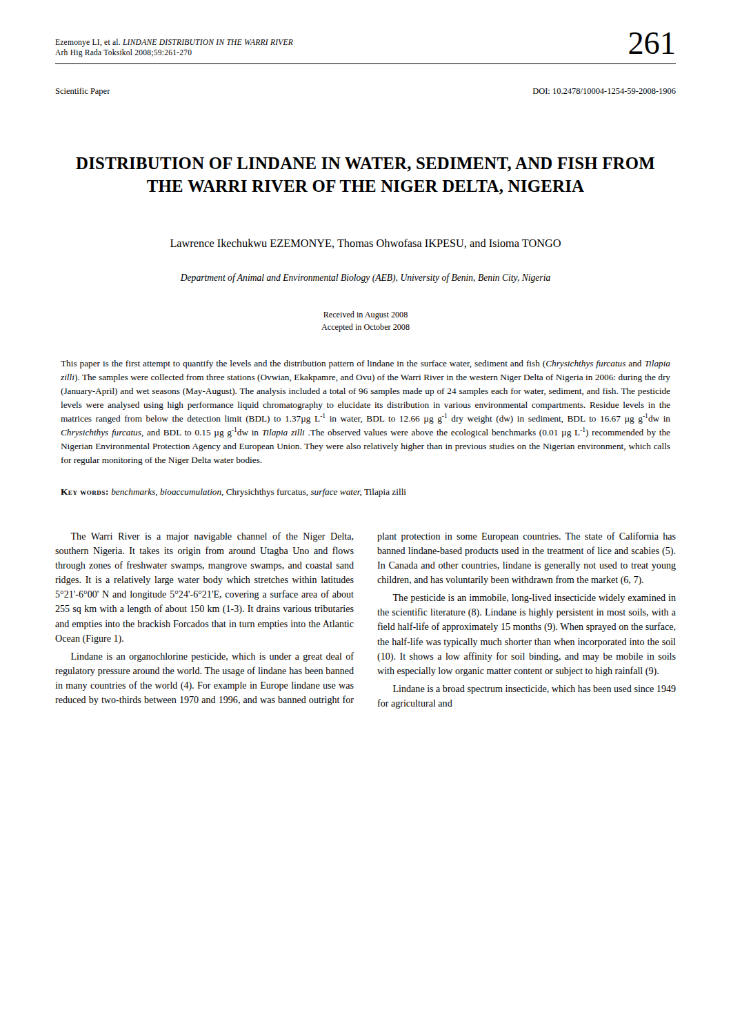Ezemonye LI, et al. LINDANE DISTRIBUTION IN THE WARRI RIVER
Arh Hig Rada Toksikol 2008;59:261-270
261
Scientific Paper
DOI: 10.2478/10004-1254-59-2008-1906
Distribution of Lindane in Water, Sediment, and Fish from the Warri River of the Niger Delta, Nigeria
Lawrence Ikechukwu Ezemonye, Thomas Ohwofasa Ikpesu, and Isioma Tongo
Department of Animal and Environmental Biology (AEB), University of Benin, Benin City, Nigeria
Received in August 2008
Accepted in October 2008
This paper is the first attempt to quantify the levels and the distribution pattern of lindane in the surface water, sediment and fish (Chrysichthys furcatus and Tilapia zilli). The samples were collected from three stations (Ovwian, Ekakpamre, and Ovu) of the Warri River in the western Niger Delta of Nigeria in 2006: during the dry (January-April) and wet seasons (May-August). The analysis included a total of 96 samples made up of 24 samples each for water, sediment, and fish. The pesticide levels were analysed using high performance liquid chromatography to elucidate its distribution in various environmental compartments. Residue levels in the matrices ranged from below the detection limit (BDL) to 1.37µg L-1 in water, BDL to 12.66 µg g-1 dry weight (dw) in sediment, BDL to 16.67 µg g-1dw in Chrysichthys furcatus, and BDL to 0.15 µg g-1dw in Tilapia zilli .The observed values were above the ecological benchmarks (0.01 µg L-1) recommended by the Nigerian Environmental Protection Agency and European Union. They were also relatively higher than in previous studies on the Nigerian environment, which calls for regular monitoring of the Niger Delta water bodies.
Key words: benchmarks, bioaccumulation, Chrysichthys furcatus, surface water, Tilapia zilli
The Warri River is a major navigable channel of the Niger Delta, southern Nigeria. It takes its origin from around Utagba Uno and flows through zones of freshwater swamps, mangrove swamps, and coastal sand ridges. It is a relatively large water body which stretches within latitudes 5°21'-6°00' N and longitude 5°24'-6°21'E, covering a surface area of about 255 sq km with a length of about 150 km (1-3). It drains various tributaries and empties into the brackish Forcados that in turn empties into the Atlantic Ocean (Figure 1).
Lindane is an organochlorine pesticide, which is under a great deal of regulatory pressure around the world. The usage of lindane has been banned in many countries of the world (4). For example in Europe lindane use was reduced by two-thirds between 1970 and 1996, and was banned outright for plant protection in some European countries. The state of California has banned lindane-based products used in the treatment of lice and scabies (5). In Canada and other countries, lindane is generally not used to treat young children, and has voluntarily been withdrawn from the market (6, 7).
The pesticide is an immobile, long-lived insecticide widely examined in the scientific literature (8). Lindane is highly persistent in most soils, with a field half-life of approximately 15 months (9). When sprayed on the surface, the half-life was typically much shorter than when incorporated into the soil (10). It shows a low affinity for soil binding, and may be mobile in soils with especially low organic matter content or subject to high rainfall (9).
Lindane is a broad spectrum insecticide, which has been used since 1949 for agricultural and